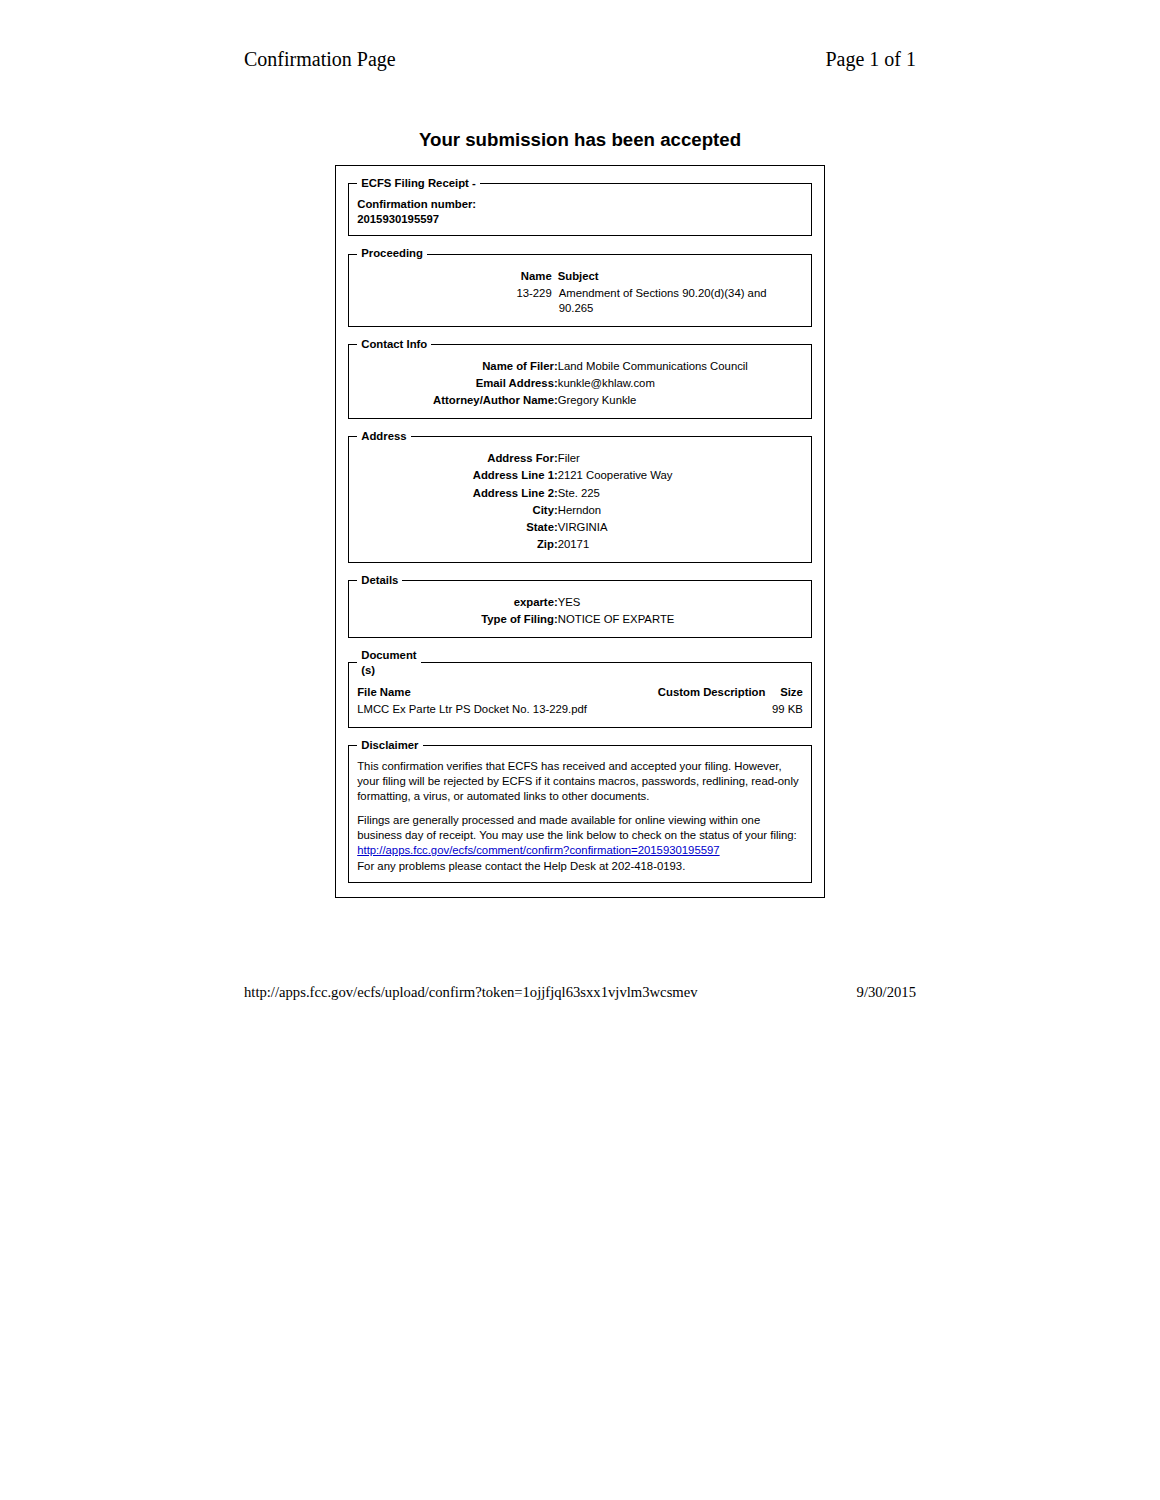Confirmation Page
Page 1 of 1
Your submission has been accepted
ECFS Filing Receipt -
Confirmation number:
2015930195597
Proceeding
| Name | Subject |
| --- | --- |
| 13-229 | Amendment of Sections 90.20(d)(34) and 90.265 |
Contact Info
| Name of Filer: | Land Mobile Communications Council |
| Email Address: | kunkle@khlaw.com |
| Attorney/Author Name: | Gregory Kunkle |
Address
| Address For: | Filer |
| Address Line 1: | 2121 Cooperative Way |
| Address Line 2: | Ste. 225 |
| City: | Herndon |
| State: | VIRGINIA |
| Zip: | 20171 |
Details
| exparte: | YES |
| Type of Filing: | NOTICE OF EXPARTE |
Document
(s)
| File Name | Custom Description | Size |
| --- | --- | --- |
| LMCC Ex Parte Ltr PS Docket No. 13-229.pdf | | 99 KB |
Disclaimer
This confirmation verifies that ECFS has received and accepted your filing. However, your filing will be rejected by ECFS if it contains macros, passwords, redlining, read-only formatting, a virus, or automated links to other documents.
Filings are generally processed and made available for online viewing within one business day of receipt. You may use the link below to check on the status of your filing:
http://apps.fcc.gov/ecfs/comment/confirm?confirmation=2015930195597
For any problems please contact the Help Desk at 202-418-0193.
http://apps.fcc.gov/ecfs/upload/confirm?token=1ojjfjql63sxx1vjvlm3wcsmev
9/30/2015